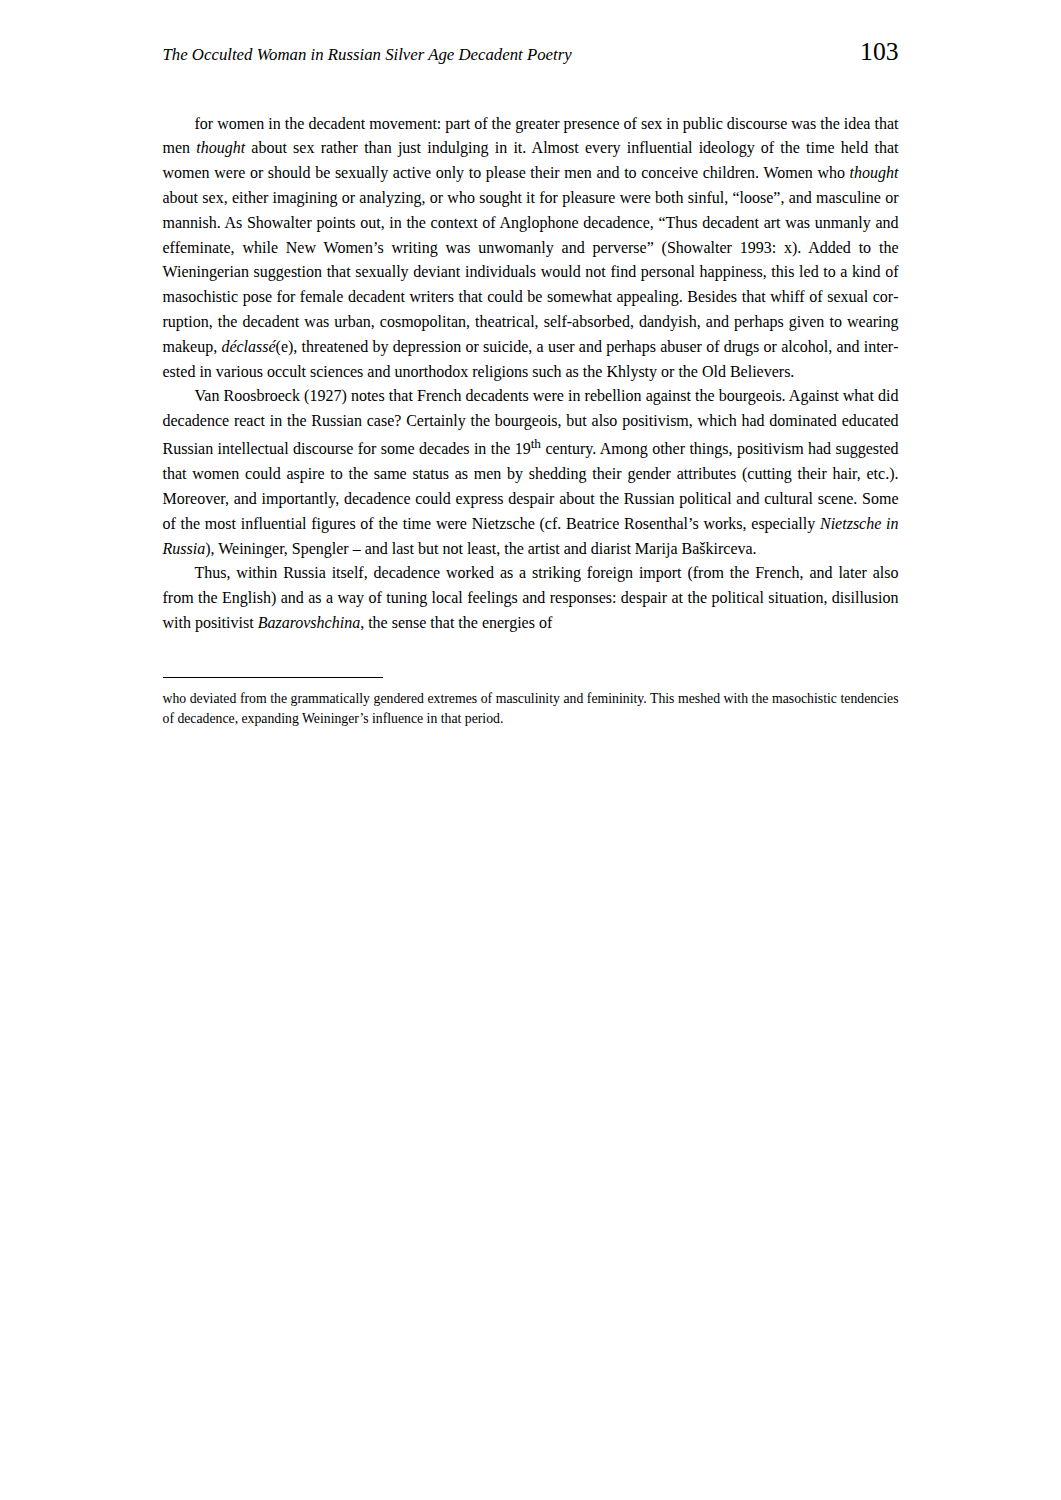The Occulted Woman in Russian Silver Age Decadent Poetry 103
for women in the decadent movement: part of the greater presence of sex in public discourse was the idea that men thought about sex rather than just indulging in it. Almost every influential ideology of the time held that women were or should be sexually active only to please their men and to conceive children. Women who thought about sex, either imagining or analyzing, or who sought it for pleasure were both sinful, “loose”, and masculine or mannish. As Showalter points out, in the context of Anglophone decadence, “Thus decadent art was unmanly and effeminate, while New Women’s writing was unwomanly and perverse” (Showalter 1993: x). Added to the Wieningerian suggestion that sexually deviant individuals would not find personal happiness, this led to a kind of masochistic pose for female decadent writers that could be somewhat appealing. Besides that whiff of sexual corruption, the decadent was urban, cosmopolitan, theatrical, self-absorbed, dandyish, and perhaps given to wearing makeup, déclassé(e), threatened by depression or suicide, a user and perhaps abuser of drugs or alcohol, and interested in various occult sciences and unorthodox religions such as the Khlysty or the Old Believers.
Van Roosbroeck (1927) notes that French decadents were in rebellion against the bourgeois. Against what did decadence react in the Russian case? Certainly the bourgeois, but also positivism, which had dominated educated Russian intellectual discourse for some decades in the 19th century. Among other things, positivism had suggested that women could aspire to the same status as men by shedding their gender attributes (cutting their hair, etc.). Moreover, and importantly, decadence could express despair about the Russian political and cultural scene. Some of the most influential figures of the time were Nietzsche (cf. Beatrice Rosenthal’s works, especially Nietzsche in Russia), Weininger, Spengler – and last but not least, the artist and diarist Marija Baškirceva.
Thus, within Russia itself, decadence worked as a striking foreign import (from the French, and later also from the English) and as a way of tuning local feelings and responses: despair at the political situation, disillusion with positivist Bazarovshchina, the sense that the energies of
who deviated from the grammatically gendered extremes of masculinity and femininity. This meshed with the masochistic tendencies of decadence, expanding Weininger’s influence in that period.